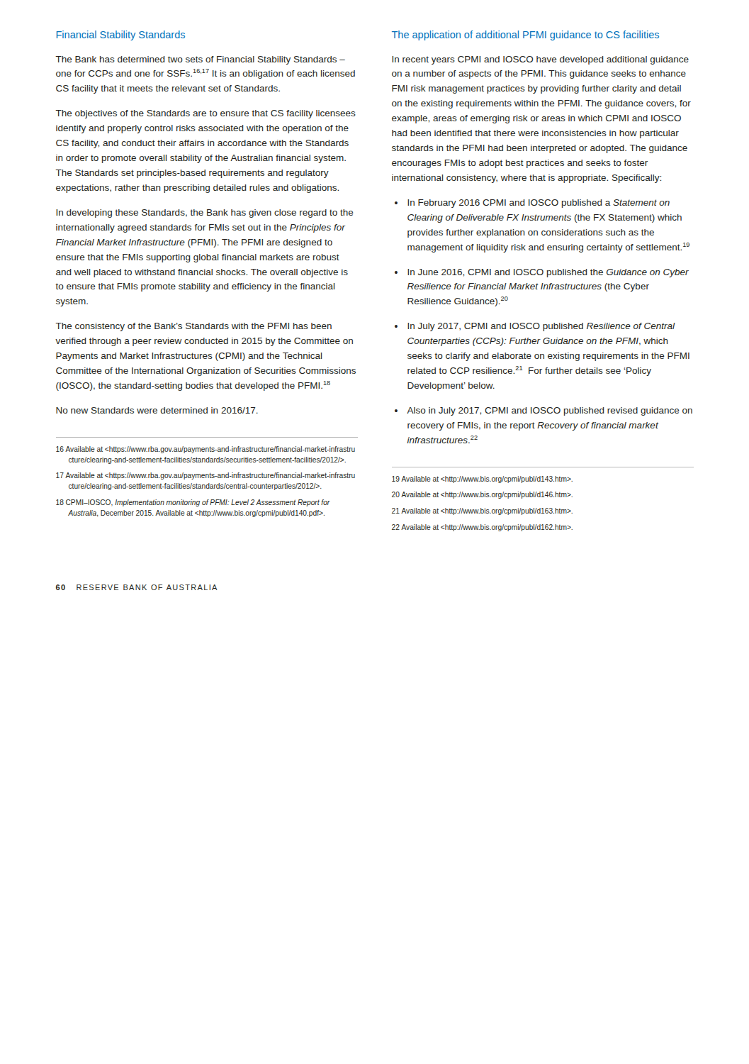Financial Stability Standards
The Bank has determined two sets of Financial Stability Standards – one for CCPs and one for SSFs.16,17 It is an obligation of each licensed CS facility that it meets the relevant set of Standards.
The objectives of the Standards are to ensure that CS facility licensees identify and properly control risks associated with the operation of the CS facility, and conduct their affairs in accordance with the Standards in order to promote overall stability of the Australian financial system. The Standards set principles-based requirements and regulatory expectations, rather than prescribing detailed rules and obligations.
In developing these Standards, the Bank has given close regard to the internationally agreed standards for FMIs set out in the Principles for Financial Market Infrastructure (PFMI). The PFMI are designed to ensure that the FMIs supporting global financial markets are robust and well placed to withstand financial shocks. The overall objective is to ensure that FMIs promote stability and efficiency in the financial system.
The consistency of the Bank’s Standards with the PFMI has been verified through a peer review conducted in 2015 by the Committee on Payments and Market Infrastructures (CPMI) and the Technical Committee of the International Organization of Securities Commissions (IOSCO), the standard-setting bodies that developed the PFMI.18
No new Standards were determined in 2016/17.
16 Available at <https://www.rba.gov.au/payments-and-infrastructure/financial-market-infrastructure/clearing-and-settlement-facilities/standards/securities-settlement-facilities/2012/>.
17 Available at <https://www.rba.gov.au/payments-and-infrastructure/financial-market-infrastructure/clearing-and-settlement-facilities/standards/central-counterparties/2012/>.
18 CPMI–IOSCO, Implementation monitoring of PFMI: Level 2 Assessment Report for Australia, December 2015. Available at <http://www.bis.org/cpmi/publ/d140.pdf>.
The application of additional PFMI guidance to CS facilities
In recent years CPMI and IOSCO have developed additional guidance on a number of aspects of the PFMI. This guidance seeks to enhance FMI risk management practices by providing further clarity and detail on the existing requirements within the PFMI. The guidance covers, for example, areas of emerging risk or areas in which CPMI and IOSCO had been identified that there were inconsistencies in how particular standards in the PFMI had been interpreted or adopted. The guidance encourages FMIs to adopt best practices and seeks to foster international consistency, where that is appropriate. Specifically:
In February 2016 CPMI and IOSCO published a Statement on Clearing of Deliverable FX Instruments (the FX Statement) which provides further explanation on considerations such as the management of liquidity risk and ensuring certainty of settlement.19
In June 2016, CPMI and IOSCO published the Guidance on Cyber Resilience for Financial Market Infrastructures (the Cyber Resilience Guidance).20
In July 2017, CPMI and IOSCO published Resilience of Central Counterparties (CCPs): Further Guidance on the PFMI, which seeks to clarify and elaborate on existing requirements in the PFMI related to CCP resilience.21 For further details see ‘Policy Development’ below.
Also in July 2017, CPMI and IOSCO published revised guidance on recovery of FMIs, in the report Recovery of financial market infrastructures.22
19 Available at <http://www.bis.org/cpmi/publ/d143.htm>.
20 Available at <http://www.bis.org/cpmi/publ/d146.htm>.
21 Available at <http://www.bis.org/cpmi/publ/d163.htm>.
22 Available at <http://www.bis.org/cpmi/publ/d162.htm>.
60 RESERVE BANK OF AUSTRALIA